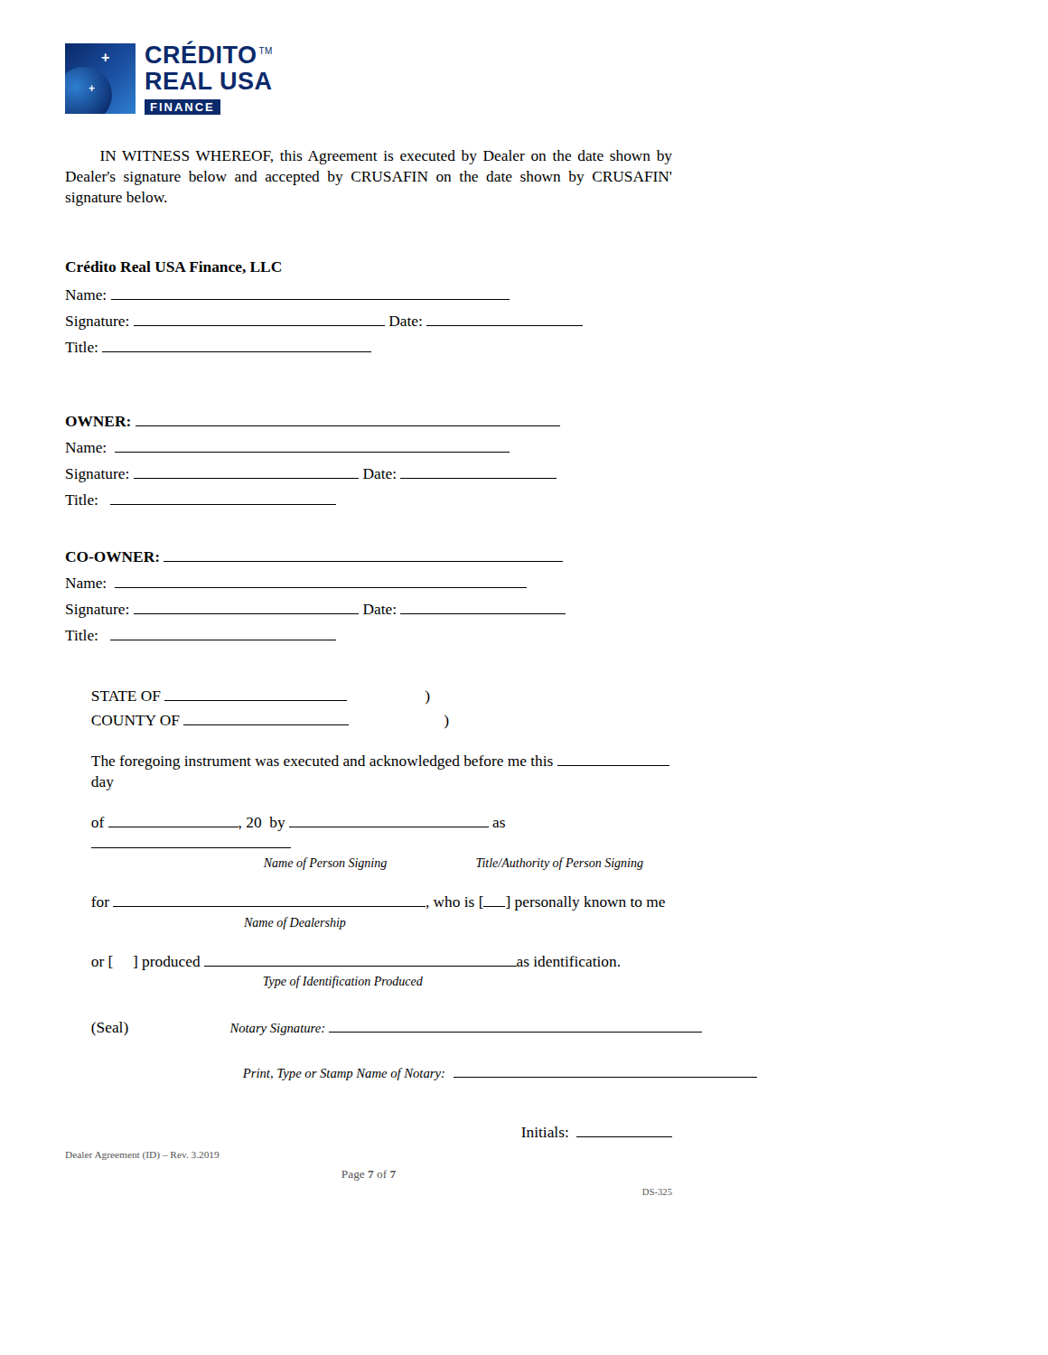+
+
CRÉDITOTM REAL USA FINANCE
IN WITNESS WHEREOF, this Agreement is executed by Dealer on the date shown by Dealer's signature below and accepted by CRUSAFIN on the date shown by CRUSAFIN' signature below.
Crédito Real USA Finance, LLC
Name:
Signature: Date:
Title:
OWNER:
Name:
Signature: Date:
Title:
CO-OWNER:
Name:
Signature: Date:
Title:
STATE OF )
COUNTY OF )
The foregoing instrument was executed and acknowledged before me this day
of , 20 by as Name of Person Signing Title/Authority of Person Signing
for , who is [ ] personally known to me Name of Dealership
or [ ] produced as identification. Type of Identification Produced
(Seal) Notary Signature:
Print, Type or Stamp Name of Notary:
Initials:
Dealer Agreement (ID) – Rev. 3.2019
Page 7 of 7
DS-325